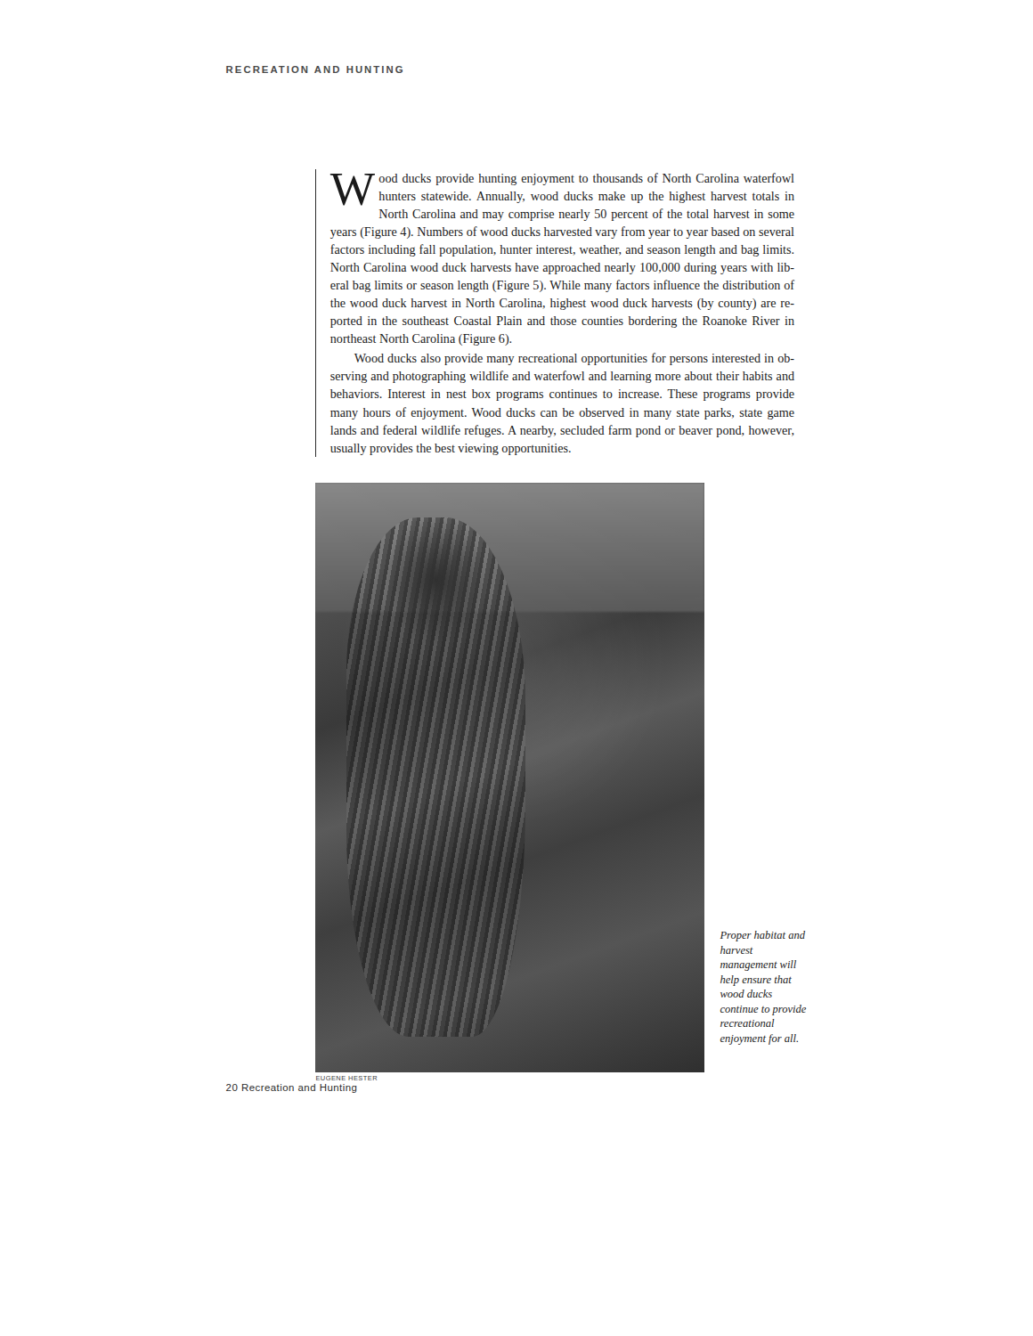Recreation and Hunting
Wood ducks provide hunting enjoyment to thousands of North Carolina waterfowl hunters statewide. Annually, wood ducks make up the highest harvest totals in North Carolina and may comprise nearly 50 percent of the total harvest in some years (Figure 4). Numbers of wood ducks harvested vary from year to year based on several factors including fall population, hunter interest, weather, and season length and bag limits. North Carolina wood duck harvests have approached nearly 100,000 during years with liberal bag limits or season length (Figure 5). While many factors influence the distribution of the wood duck harvest in North Carolina, highest wood duck harvests (by county) are reported in the southeast Coastal Plain and those counties bordering the Roanoke River in northeast North Carolina (Figure 6).
Wood ducks also provide many recreational opportunities for persons interested in observing and photographing wildlife and waterfowl and learning more about their habits and behaviors. Interest in nest box programs continues to increase. These programs provide many hours of enjoyment. Wood ducks can be observed in many state parks, state game lands and federal wildlife refuges. A nearby, secluded farm pond or beaver pond, however, usually provides the best viewing opportunities.
Eugene Hester
Proper habitat and harvest management will help ensure that wood ducks continue to provide recreational enjoyment for all.
20 Recreation and Hunting